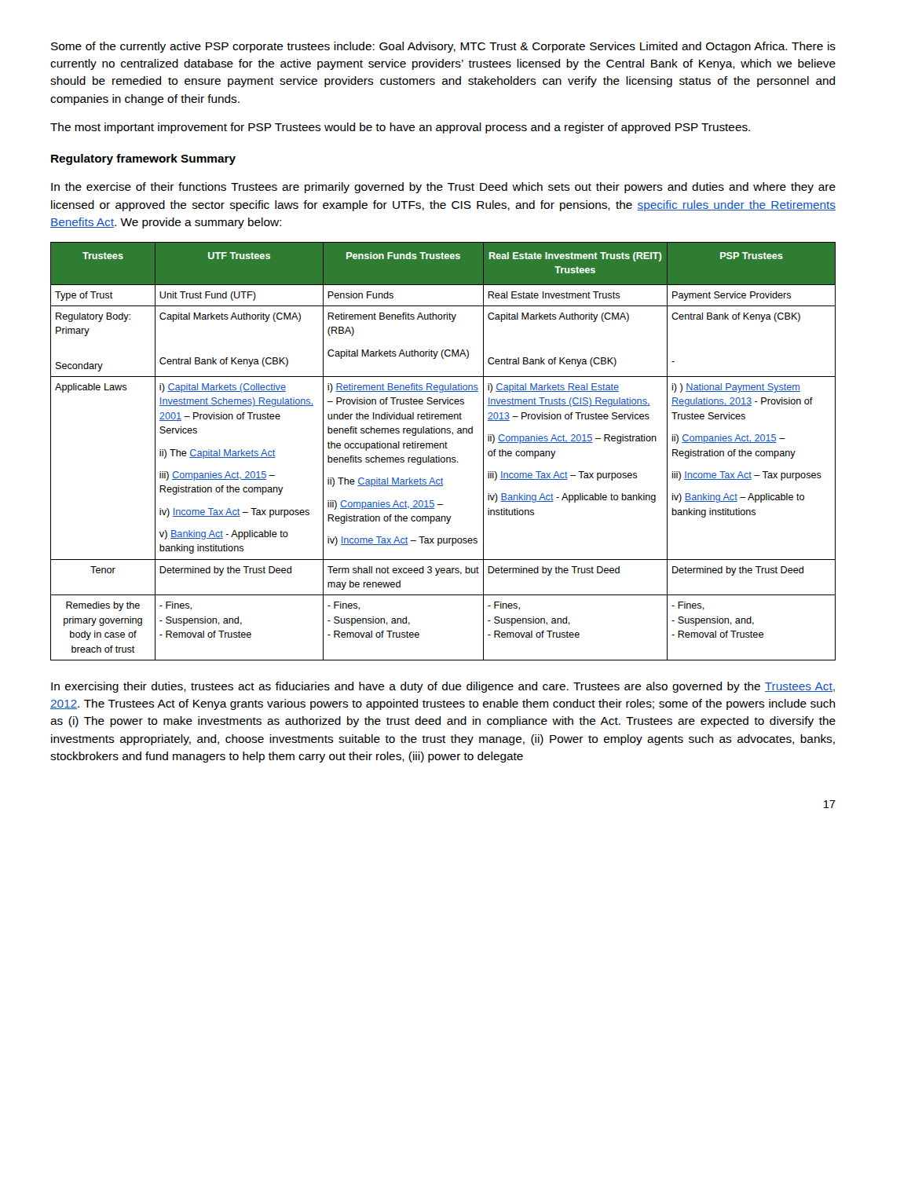Some of the currently active PSP corporate trustees include: Goal Advisory, MTC Trust & Corporate Services Limited and Octagon Africa. There is currently no centralized database for the active payment service providers’ trustees licensed by the Central Bank of Kenya, which we believe should be remedied to ensure payment service providers customers and stakeholders can verify the licensing status of the personnel and companies in change of their funds.
The most important improvement for PSP Trustees would be to have an approval process and a register of approved PSP Trustees.
Regulatory framework Summary
In the exercise of their functions Trustees are primarily governed by the Trust Deed which sets out their powers and duties and where they are licensed or approved the sector specific laws for example for UTFs, the CIS Rules, and for pensions, the specific rules under the Retirements Benefits Act. We provide a summary below:
| Trustees | UTF Trustees | Pension Funds Trustees | Real Estate Investment Trusts (REIT) Trustees | PSP Trustees |
| --- | --- | --- | --- | --- |
| Type of Trust | Unit Trust Fund (UTF) | Pension Funds | Real Estate Investment Trusts | Payment Service Providers |
| Regulatory Body: Primary Secondary | Capital Markets Authority (CMA) Central Bank of Kenya (CBK) | Retirement Benefits Authority (RBA) Capital Markets Authority (CMA) | Capital Markets Authority (CMA) Central Bank of Kenya (CBK) | Central Bank of Kenya (CBK) - |
| Applicable Laws | i) Capital Markets (Collective Investment Schemes) Regulations, 2001 – Provision of Trustee Services ii) The Capital Markets Act iii) Companies Act, 2015 – Registration of the company iv) Income Tax Act – Tax purposes v) Banking Act - Applicable to banking institutions | i) Retirement Benefits Regulations – Provision of Trustee Services under the Individual retirement benefit schemes regulations, and the occupational retirement benefits schemes regulations. ii) The Capital Markets Act iii) Companies Act, 2015 – Registration of the company iv) Income Tax Act – Tax purposes | i) Capital Markets Real Estate Investment Trusts (CIS) Regulations, 2013 – Provision of Trustee Services ii) Companies Act, 2015 – Registration of the company iii) Income Tax Act – Tax purposes iv) Banking Act - Applicable to banking institutions | i) ) National Payment System Regulations, 2013 - Provision of Trustee Services ii) Companies Act, 2015 – Registration of the company iii) Income Tax Act – Tax purposes iv) Banking Act – Applicable to banking institutions |
| Tenor | Determined by the Trust Deed | Term shall not exceed 3 years, but may be renewed | Determined by the Trust Deed | Determined by the Trust Deed |
| Remedies by the primary governing body in case of breach of trust | - Fines, - Suspension, and, - Removal of Trustee | - Fines, - Suspension, and, - Removal of Trustee | - Fines, - Suspension, and, - Removal of Trustee | - Fines, - Suspension, and, - Removal of Trustee |
In exercising their duties, trustees act as fiduciaries and have a duty of due diligence and care. Trustees are also governed by the Trustees Act, 2012. The Trustees Act of Kenya grants various powers to appointed trustees to enable them conduct their roles; some of the powers include such as (i) The power to make investments as authorized by the trust deed and in compliance with the Act. Trustees are expected to diversify the investments appropriately, and, choose investments suitable to the trust they manage, (ii) Power to employ agents such as advocates, banks, stockbrokers and fund managers to help them carry out their roles, (iii) power to delegate
17